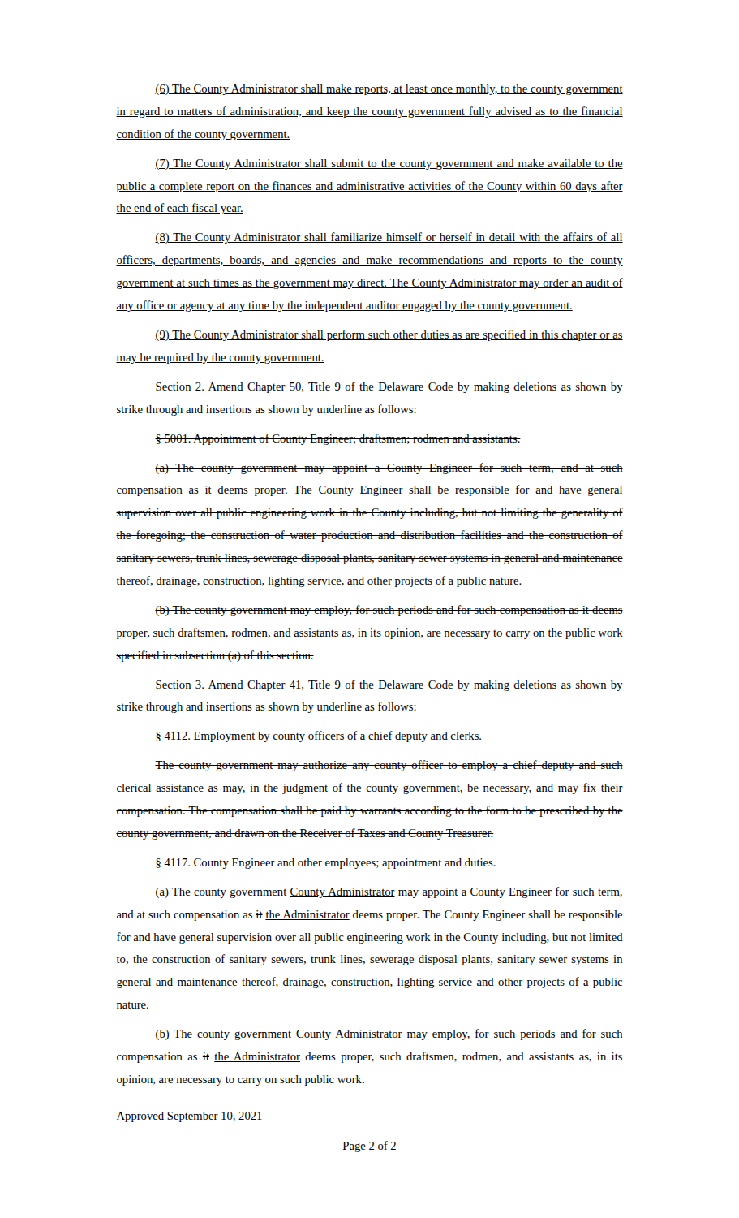(6) The County Administrator shall make reports, at least once monthly, to the county government in regard to matters of administration, and keep the county government fully advised as to the financial condition of the county government.
(7) The County Administrator shall submit to the county government and make available to the public a complete report on the finances and administrative activities of the County within 60 days after the end of each fiscal year.
(8) The County Administrator shall familiarize himself or herself in detail with the affairs of all officers, departments, boards, and agencies and make recommendations and reports to the county government at such times as the government may direct. The County Administrator may order an audit of any office or agency at any time by the independent auditor engaged by the county government.
(9) The County Administrator shall perform such other duties as are specified in this chapter or as may be required by the county government.
Section 2. Amend Chapter 50, Title 9 of the Delaware Code by making deletions as shown by strike through and insertions as shown by underline as follows:
§ 5001. Appointment of County Engineer; draftsmen; rodmen and assistants.
(a) The county government may appoint a County Engineer for such term, and at such compensation as it deems proper. The County Engineer shall be responsible for and have general supervision over all public engineering work in the County including, but not limiting the generality of the foregoing; the construction of water production and distribution facilities and the construction of sanitary sewers, trunk lines, sewerage disposal plants, sanitary sewer systems in general and maintenance thereof, drainage, construction, lighting service, and other projects of a public nature.
(b) The county government may employ, for such periods and for such compensation as it deems proper, such draftsmen, rodmen, and assistants as, in its opinion, are necessary to carry on the public work specified in subsection (a) of this section.
Section 3. Amend Chapter 41, Title 9 of the Delaware Code by making deletions as shown by strike through and insertions as shown by underline as follows:
§ 4112. Employment by county officers of a chief deputy and clerks.
The county government may authorize any county officer to employ a chief deputy and such clerical assistance as may, in the judgment of the county government, be necessary, and may fix their compensation. The compensation shall be paid by warrants according to the form to be prescribed by the county government, and drawn on the Receiver of Taxes and County Treasurer.
§ 4117. County Engineer and other employees; appointment and duties.
(a) The county government County Administrator may appoint a County Engineer for such term, and at such compensation as it the Administrator deems proper. The County Engineer shall be responsible for and have general supervision over all public engineering work in the County including, but not limited to, the construction of sanitary sewers, trunk lines, sewerage disposal plants, sanitary sewer systems in general and maintenance thereof, drainage, construction, lighting service and other projects of a public nature.
(b) The county government County Administrator may employ, for such periods and for such compensation as it the Administrator deems proper, such draftsmen, rodmen, and assistants as, in its opinion, are necessary to carry on such public work.
Approved September 10, 2021
Page 2 of 2